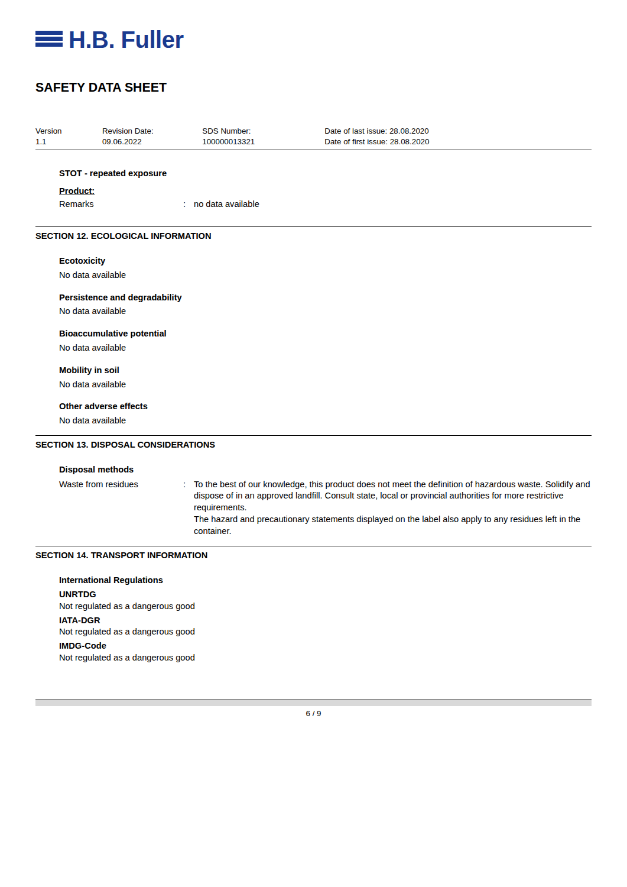H.B. Fuller
SAFETY DATA SHEET
| Version 1.1 | Revision Date: 09.06.2022 | SDS Number: 100000013321 | Date of last issue: 28.08.2020 Date of first issue: 28.08.2020 |
STOT - repeated exposure
Product:
| Remarks | : | no data available |
SECTION 12. ECOLOGICAL INFORMATION
Ecotoxicity
No data available
Persistence and degradability
No data available
Bioaccumulative potential
No data available
Mobility in soil
No data available
Other adverse effects
No data available
SECTION 13. DISPOSAL CONSIDERATIONS
Disposal methods
| Waste from residues | : | To the best of our knowledge, this product does not meet the definition of hazardous waste. Solidify and dispose of in an approved landfill. Consult state, local or provincial authorities for more restrictive requirements. The hazard and precautionary statements displayed on the label also apply to any residues left in the container. |
SECTION 14. TRANSPORT INFORMATION
International Regulations
UNRTDG
Not regulated as a dangerous good
IATA-DGR
Not regulated as a dangerous good
IMDG-Code
Not regulated as a dangerous good
6 / 9